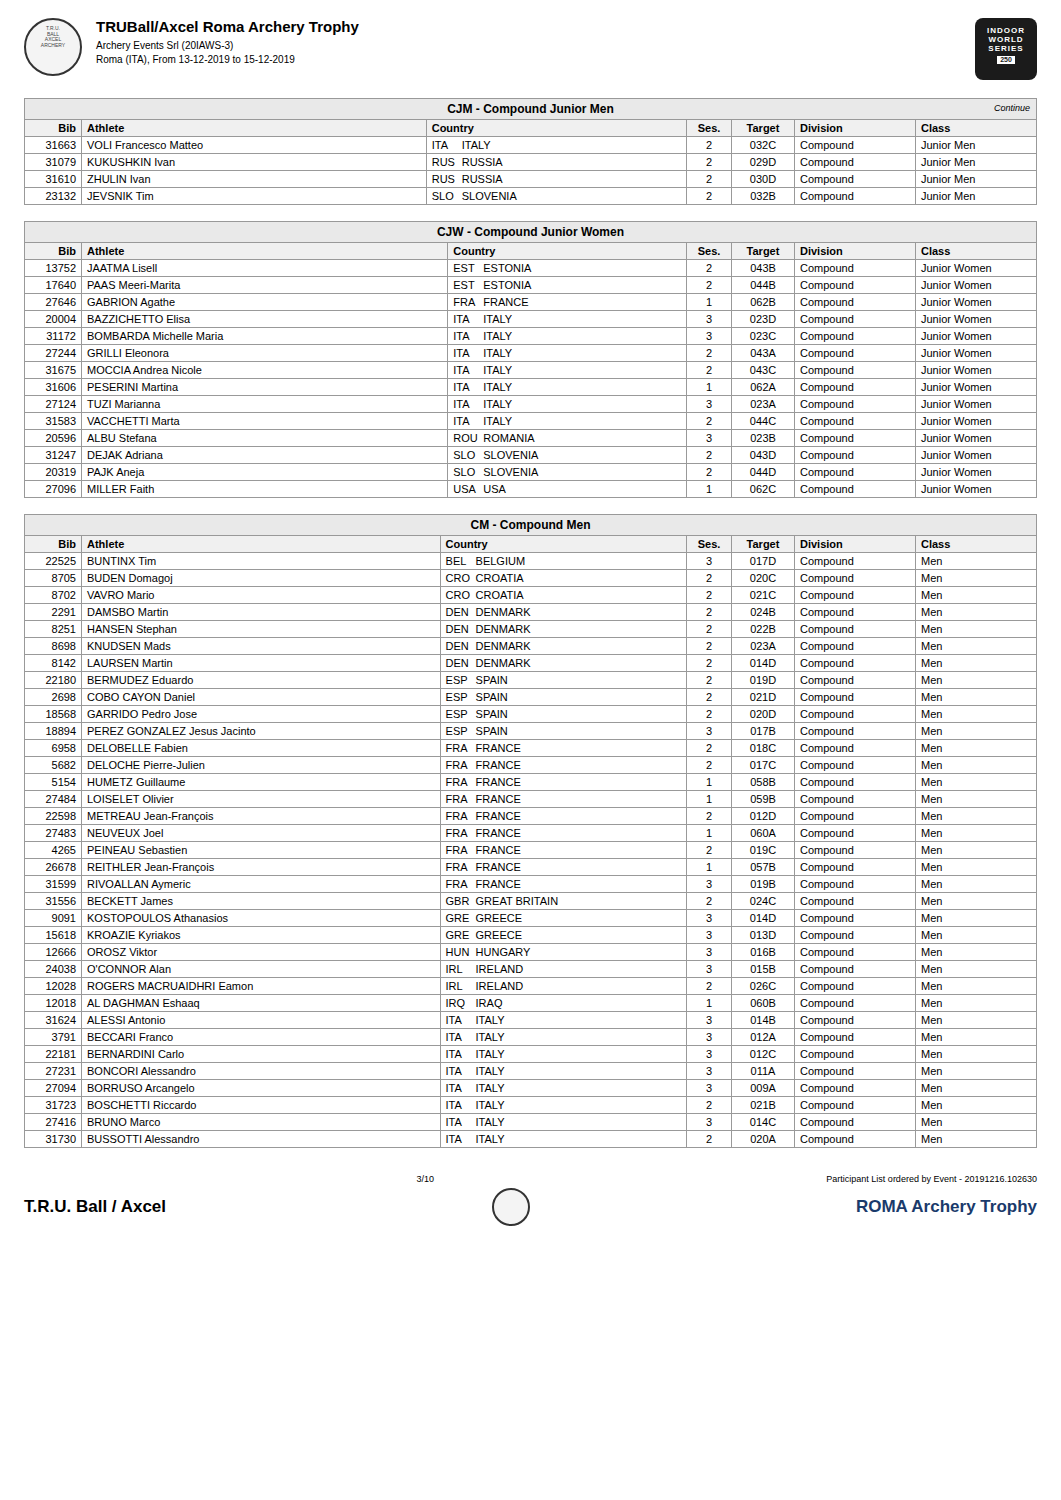T.R.U.
BALL
AXCEL
ARCHERY
INDOOR
WORLD
SERIES
250
TRUBall/Axcel Roma Archery Trophy
Archery Events Srl (20IAWS-3)
Roma (ITA), From 13-12-2019 to 15-12-2019
CJM - Compound Junior Men Continue
| Bib | Athlete | Country | Ses. | Target | Division | Class |
| --- | --- | --- | --- | --- | --- | --- |
| 31663 | VOLI Francesco Matteo | ITA ITALY | 2 | 032C | Compound | Junior Men |
| 31079 | KUKUSHKIN Ivan | RUS RUSSIA | 2 | 029D | Compound | Junior Men |
| 31610 | ZHULIN Ivan | RUS RUSSIA | 2 | 030D | Compound | Junior Men |
| 23132 | JEVSNIK Tim | SLO SLOVENIA | 2 | 032B | Compound | Junior Men |
CJW - Compound Junior Women
| Bib | Athlete | Country | Ses. | Target | Division | Class |
| --- | --- | --- | --- | --- | --- | --- |
| 13752 | JAATMA Lisell | EST ESTONIA | 2 | 043B | Compound | Junior Women |
| 17640 | PAAS Meeri-Marita | EST ESTONIA | 2 | 044B | Compound | Junior Women |
| 27646 | GABRION Agathe | FRA FRANCE | 1 | 062B | Compound | Junior Women |
| 20004 | BAZZICHETTO Elisa | ITA ITALY | 3 | 023D | Compound | Junior Women |
| 31172 | BOMBARDA Michelle Maria | ITA ITALY | 3 | 023C | Compound | Junior Women |
| 27244 | GRILLI Eleonora | ITA ITALY | 2 | 043A | Compound | Junior Women |
| 31675 | MOCCIA Andrea Nicole | ITA ITALY | 2 | 043C | Compound | Junior Women |
| 31606 | PESERINI Martina | ITA ITALY | 1 | 062A | Compound | Junior Women |
| 27124 | TUZI Marianna | ITA ITALY | 3 | 023A | Compound | Junior Women |
| 31583 | VACCHETTI Marta | ITA ITALY | 2 | 044C | Compound | Junior Women |
| 20596 | ALBU Stefana | ROU ROMANIA | 3 | 023B | Compound | Junior Women |
| 31247 | DEJAK Adriana | SLO SLOVENIA | 2 | 043D | Compound | Junior Women |
| 20319 | PAJK Aneja | SLO SLOVENIA | 2 | 044D | Compound | Junior Women |
| 27096 | MILLER Faith | USA USA | 1 | 062C | Compound | Junior Women |
CM - Compound Men
| Bib | Athlete | Country | Ses. | Target | Division | Class |
| --- | --- | --- | --- | --- | --- | --- |
| 22525 | BUNTINX Tim | BEL BELGIUM | 3 | 017D | Compound | Men |
| 8705 | BUDEN Domagoj | CRO CROATIA | 2 | 020C | Compound | Men |
| 8702 | VAVRO Mario | CRO CROATIA | 2 | 021C | Compound | Men |
| 2291 | DAMSBO Martin | DEN DENMARK | 2 | 024B | Compound | Men |
| 8251 | HANSEN Stephan | DEN DENMARK | 2 | 022B | Compound | Men |
| 8698 | KNUDSEN Mads | DEN DENMARK | 2 | 023A | Compound | Men |
| 8142 | LAURSEN Martin | DEN DENMARK | 2 | 014D | Compound | Men |
| 22180 | BERMUDEZ Eduardo | ESP SPAIN | 2 | 019D | Compound | Men |
| 2698 | COBO CAYON Daniel | ESP SPAIN | 2 | 021D | Compound | Men |
| 18568 | GARRIDO Pedro Jose | ESP SPAIN | 2 | 020D | Compound | Men |
| 18894 | PEREZ GONZALEZ Jesus Jacinto | ESP SPAIN | 3 | 017B | Compound | Men |
| 6958 | DELOBELLE Fabien | FRA FRANCE | 2 | 018C | Compound | Men |
| 5682 | DELOCHE Pierre-Julien | FRA FRANCE | 2 | 017C | Compound | Men |
| 5154 | HUMETZ Guillaume | FRA FRANCE | 1 | 058B | Compound | Men |
| 27484 | LOISELET Olivier | FRA FRANCE | 1 | 059B | Compound | Men |
| 22598 | METREAU Jean-François | FRA FRANCE | 2 | 012D | Compound | Men |
| 27483 | NEUVEUX Joel | FRA FRANCE | 1 | 060A | Compound | Men |
| 4265 | PEINEAU Sebastien | FRA FRANCE | 2 | 019C | Compound | Men |
| 26678 | REITHLER Jean-François | FRA FRANCE | 1 | 057B | Compound | Men |
| 31599 | RIVOALLAN Aymeric | FRA FRANCE | 3 | 019B | Compound | Men |
| 31556 | BECKETT James | GBR GREAT BRITAIN | 2 | 024C | Compound | Men |
| 9091 | KOSTOPOULOS Athanasios | GRE GREECE | 3 | 014D | Compound | Men |
| 15618 | KROAZIE Kyriakos | GRE GREECE | 3 | 013D | Compound | Men |
| 12666 | OROSZ Viktor | HUN HUNGARY | 3 | 016B | Compound | Men |
| 24038 | O'CONNOR Alan | IRL IRELAND | 3 | 015B | Compound | Men |
| 12028 | ROGERS MACRUAIDHRI Eamon | IRL IRELAND | 2 | 026C | Compound | Men |
| 12018 | AL DAGHMAN Eshaaq | IRQ IRAQ | 1 | 060B | Compound | Men |
| 31624 | ALESSI Antonio | ITA ITALY | 3 | 014B | Compound | Men |
| 3791 | BECCARI Franco | ITA ITALY | 3 | 012A | Compound | Men |
| 22181 | BERNARDINI Carlo | ITA ITALY | 3 | 012C | Compound | Men |
| 27231 | BONCORI Alessandro | ITA ITALY | 3 | 011A | Compound | Men |
| 27094 | BORRUSO Arcangelo | ITA ITALY | 3 | 009A | Compound | Men |
| 31723 | BOSCHETTI Riccardo | ITA ITALY | 2 | 021B | Compound | Men |
| 27416 | BRUNO Marco | ITA ITALY | 3 | 014C | Compound | Men |
| 31730 | BUSSOTTI Alessandro | ITA ITALY | 2 | 020A | Compound | Men |
3/10 Participant List ordered by Event - 20191216.102630
T.R.U. Ball / Axcel
ROMA Archery Trophy